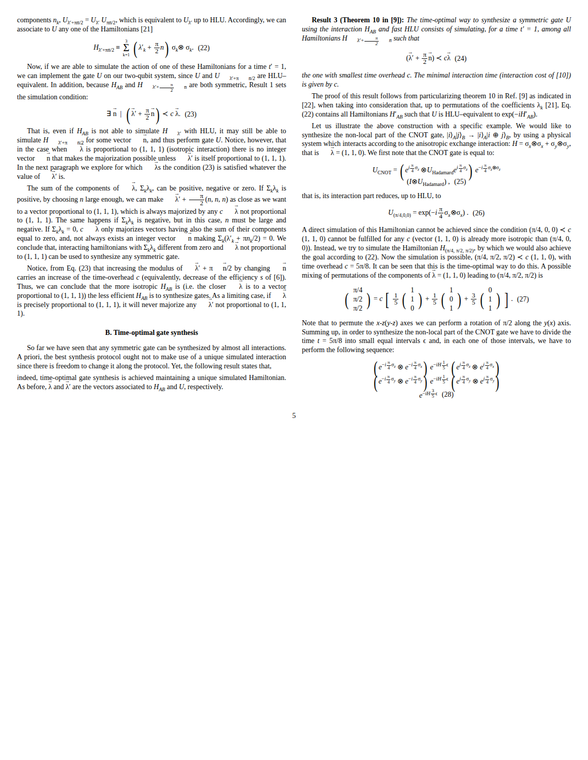components nk, Uλ′+πn/2 = Uλ′ Uπn/2, which is equivalent to Uλ′ up to HLU. Accordingly, we can associate to U any one of the Hamiltonians [21]
Hλ′+πn/2 ≡ 3 Σk=1 (λ′k + π 2 n) σk⊗ σk.
(22)
Now, if we are able to simulate the action of one of these Hamiltonians for a time t′ = 1, we can implement the gate U on our two-qubit system, since U and Uλ′+πn/2 are HLU–equivalent. In addition, because HAB and Hλ′+π 2 n are both symmetric, Result 1 sets the simulation condition:
∃ n | (λ′ + π 2 n) ≺ c λ.
(23)
That is, even if HAB is not able to simulate Hλ′ with HLU, it may still be able to simulate Hλ′+πn/2 for some vector n, and thus perform gate U. Notice, however, that in the case when λ is proportional to (1, 1, 1) (isotropic interaction) there is no integer vector n that makes the majorization possible unless λ′ is itself proportional to (1, 1, 1). In the next paragraph we explore for which λs the condition (23) is satisfied whatever the value of λ′ is.
The sum of the components of λ, Σkλk, can be positive, negative or zero. If Σkλk is positive, by choosing n large enough, we can make λ′ + π 2(n, n, n) as close as we want to a vector proportional to (1, 1, 1), which is always majorized by any c λ not proportional to (1, 1, 1). The same happens if Σkλk is negative, but in this case, n must be large and negative. If Σkλk = 0, c λ only majorizes vectors having also the sum of their components equal to zero, and, not always exists an integer vector n making Σk(λ′k + πnk/2) = 0. We conclude that, interacting hamiltonians with Σkλk different from zero and λ not proportional to (1, 1, 1) can be used to synthesize any symmetric gate.
Notice, from Eq. (23) that increasing the modulus of λ′ + πn/2 by changing n carries an increase of the time-overhead c (equivalently, decrease of the efficiency s of [6]). Thus, we can conclude that the more isotropic HAB is (i.e. the closer λ is to a vector proportional to (1, 1, 1)) the less efficient HAB is to synthesize gates. As a limiting case, if λ is precisely proportional to (1, 1, 1), it will never majorize any λ′ not proportional to (1, 1, 1).
B. Time-optimal gate synthesis
So far we have seen that any symmetric gate can be synthesized by almost all interactions. A priori, the best synthesis protocol ought not to make use of a unique simulated interaction since there is freedom to change it along the protocol. Yet, the following result states that,
indeed, time-optimal gate synthesis is achieved maintaining a unique simulated Hamiltonian. As before, λ and λ′ are the vectors associated to HAB and U, respectively.
Result 3 (Theorem 10 in [9]): The time-optimal way to synthesize a symmetric gate U using the interaction HAB and fast HLU consists of simulating, for a time t′ = 1, among all Hamiltonians Hλ′+π 2 n such that
(λ′ + π 2 n) ≺ cλ
(24)
the one with smallest time overhead c. The minimal interaction time (interaction cost of [10]) is given by c.
The proof of this result follows from particularizing theorem 10 in Ref. [9] as indicated in [22], when taking into consideration that, up to permutations of the coefficients λk [21], Eq. (22) contains all Hamiltonians H′AB such that U is HLU–equivalent to exp(−iH′AB).
Let us illustrate the above construction with a specific example. We would like to synthesize the non-local part of the CNOT gate, |i⟩A|j⟩B → |i⟩A|i ⊕ j⟩B, by using a physical system which interacts according to the anisotropic exchange interaction: H = σx⊗σx + σy⊗σy, that is λ = (1, 1, 0). We first note that the CNOT gate is equal to:
UCNOT = (eiπ 4σz ⊗UHadamardeiπ 4σz) e−iπ 4σz⊗σz
(I⊗UHadamard) ,
(25)
that is, its interaction part reduces, up to HLU, to
U(π/4,0,0) = exp(−iπ 4σx⊗σx) .
(26)
A direct simulation of this Hamiltonian cannot be achieved since the condition (π/4, 0, 0) ≺ c (1, 1, 0) cannot be fulfilled for any c (vector (1, 1, 0) is already more isotropic than (π/4, 0, 0)). Instead, we try to simulate the Hamiltonian H(π/4, π/2, π/2), by which we would also achieve the goal according to (22). Now the simulation is possible, (π/4, π/2, π/2) ≺ c (1, 1, 0), with time overhead c = 5π/8. It can be seen that this is the time-optimal way to do this. A possible mixing of permutations of the components of λ = (1, 1, 0) leading to (π/4, π/2, π/2) is
(
| π/4 |
| π/2 |
| π/2 |
) = c [ 15 (
| 1 |
| 1 |
| 0 |
) + 15 (
| 1 |
| 0 |
| 1 |
) + 35 (
| 0 |
| 1 |
| 1 |
) ] .
(27)
Note that to permute the x-z(y-z) axes we can perform a rotation of π/2 along the y(x) axis. Summing up, in order to synthesize the non-local part of the CNOT gate we have to divide the time t = 5π/8 into small equal intervals ϵ and, in each one of those intervals, we have to perform the following sequence:
(e−iπ 4σz ⊗ e−iπ 4σx) e−iH 15ϵ (eiπ 4σz ⊗ eiπ 4σx)
(e−iπ 4σy ⊗ e−iπ 4σy) e−iH 15ϵ (eiπ 4σy ⊗ eiπ 4σy)
e−iH 35ϵ
(28)
5